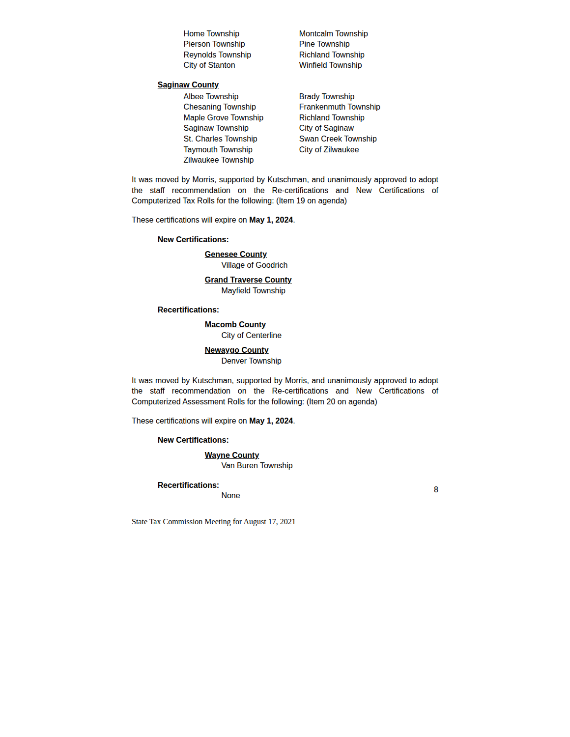Home Township Montcalm Township
Pierson Township Pine Township
Reynolds Township Richland Township
City of Stanton Winfield Township
Saginaw County
Albee Township Brady Township
Chesaning Township Frankenmuth Township
Maple Grove Township Richland Township
Saginaw Township City of Saginaw
St. Charles Township Swan Creek Township
Taymouth Township City of Zilwaukee
Zilwaukee Township
It was moved by Morris, supported by Kutschman, and unanimously approved to adopt the staff recommendation on the Re-certifications and New Certifications of Computerized Tax Rolls for the following: (Item 19 on agenda)
These certifications will expire on May 1, 2024.
New Certifications:
Genesee County
Village of Goodrich
Grand Traverse County
Mayfield Township
Recertifications:
Macomb County
City of Centerline
Newaygo County
Denver Township
It was moved by Kutschman, supported by Morris, and unanimously approved to adopt the staff recommendation on the Re-certifications and New Certifications of Computerized Assessment Rolls for the following: (Item 20 on agenda)
These certifications will expire on May 1, 2024.
New Certifications:
Wayne County
Van Buren Township
Recertifications:
None
8
State Tax Commission Meeting for August 17, 2021